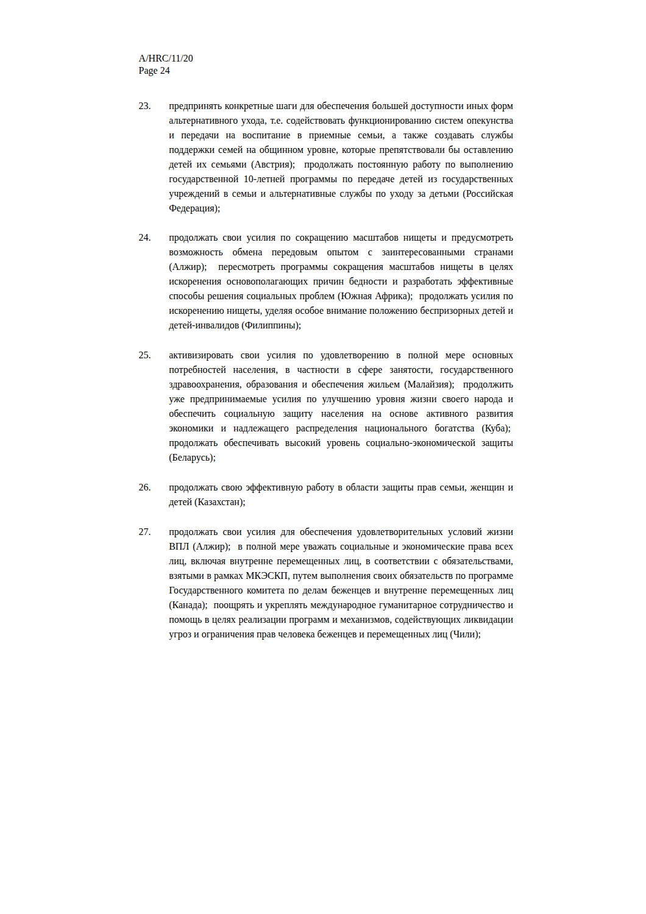A/HRC/11/20
Page 24
23. предпринять конкретные шаги для обеспечения большей доступности иных форм альтернативного ухода, т.е. содействовать функционированию систем опекунства и передачи на воспитание в приемные семьи, а также создавать службы поддержки семей на общинном уровне, которые препятствовали бы оставлению детей их семьями (Австрия); продолжать постоянную работу по выполнению государственной 10-летней программы по передаче детей из государственных учреждений в семьи и альтернативные службы по уходу за детьми (Российская Федерация);
24. продолжать свои усилия по сокращению масштабов нищеты и предусмотреть возможность обмена передовым опытом с заинтересованными странами (Алжир); пересмотреть программы сокращения масштабов нищеты в целях искоренения основополагающих причин бедности и разработать эффективные способы решения социальных проблем (Южная Африка); продолжать усилия по искоренению нищеты, уделяя особое внимание положению беспризорных детей и детей-инвалидов (Филиппины);
25. активизировать свои усилия по удовлетворению в полной мере основных потребностей населения, в частности в сфере занятости, государственного здравоохранения, образования и обеспечения жильем (Малайзия); продолжить уже предпринимаемые усилия по улучшению уровня жизни своего народа и обеспечить социальную защиту населения на основе активного развития экономики и надлежащего распределения национального богатства (Куба); продолжать обеспечивать высокий уровень социально-экономической защиты (Беларусь);
26. продолжать свою эффективную работу в области защиты прав семьи, женщин и детей (Казахстан);
27. продолжать свои усилия для обеспечения удовлетворительных условий жизни ВПЛ (Алжир); в полной мере уважать социальные и экономические права всех лиц, включая внутренне перемещенных лиц, в соответствии с обязательствами, взятыми в рамках МКЭСКП, путем выполнения своих обязательств по программе Государственного комитета по делам беженцев и внутренне перемещенных лиц (Канада); поощрять и укреплять международное гуманитарное сотрудничество и помощь в целях реализации программ и механизмов, содействующих ликвидации угроз и ограничения прав человека беженцев и перемещенных лиц (Чили);